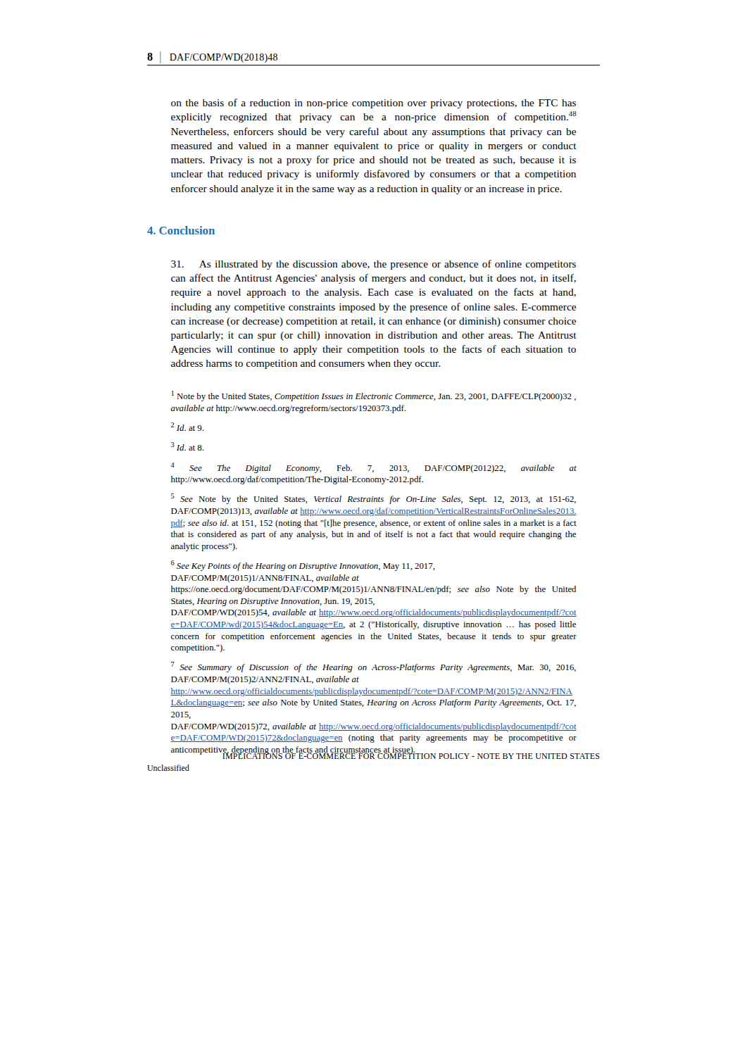8 │ DAF/COMP/WD(2018)48
on the basis of a reduction in non-price competition over privacy protections, the FTC has explicitly recognized that privacy can be a non-price dimension of competition.48 Nevertheless, enforcers should be very careful about any assumptions that privacy can be measured and valued in a manner equivalent to price or quality in mergers or conduct matters. Privacy is not a proxy for price and should not be treated as such, because it is unclear that reduced privacy is uniformly disfavored by consumers or that a competition enforcer should analyze it in the same way as a reduction in quality or an increase in price.
4. Conclusion
31. As illustrated by the discussion above, the presence or absence of online competitors can affect the Antitrust Agencies' analysis of mergers and conduct, but it does not, in itself, require a novel approach to the analysis. Each case is evaluated on the facts at hand, including any competitive constraints imposed by the presence of online sales. E-commerce can increase (or decrease) competition at retail, it can enhance (or diminish) consumer choice particularly; it can spur (or chill) innovation in distribution and other areas. The Antitrust Agencies will continue to apply their competition tools to the facts of each situation to address harms to competition and consumers when they occur.
1 Note by the United States, Competition Issues in Electronic Commerce, Jan. 23, 2001, DAFFE/CLP(2000)32 , available at http://www.oecd.org/regreform/sectors/1920373.pdf.
2 Id. at 9.
3 Id. at 8.
4 See The Digital Economy, Feb. 7, 2013, DAF/COMP(2012)22, available at http://www.oecd.org/daf/competition/The-Digital-Economy-2012.pdf.
5 See Note by the United States, Vertical Restraints for On-Line Sales, Sept. 12, 2013, at 151-62, DAF/COMP(2013)13, available at http://www.oecd.org/daf/competition/VerticalRestraintsForOnlineSales2013.pdf; see also id. at 151, 152 (noting that "[t]he presence, absence, or extent of online sales in a market is a fact that is considered as part of any analysis, but in and of itself is not a fact that would require changing the analytic process").
6 See Key Points of the Hearing on Disruptive Innovation, May 11, 2017,
DAF/COMP/M(2015)1/ANN8/FINAL, available at
https://one.oecd.org/document/DAF/COMP/M(2015)1/ANN8/FINAL/en/pdf; see also Note by the United States, Hearing on Disruptive Innovation, Jun. 19, 2015,
DAF/COMP/WD(2015)54, available at http://www.oecd.org/officialdocuments/publicdisplaydocumentpdf/?cote=DAF/COMP/wd(2015)54&docLanguage=En, at 2 ("Historically, disruptive innovation … has posed little concern for competition enforcement agencies in the United States, because it tends to spur greater competition.").
7 See Summary of Discussion of the Hearing on Across-Platforms Parity Agreements, Mar. 30, 2016, DAF/COMP/M(2015)2/ANN2/FINAL, available at
http://www.oecd.org/officialdocuments/publicdisplaydocumentpdf/?cote=DAF/COMP/M(2015)2/ANN2/FINAL&doclanguage=en; see also Note by United States, Hearing on Across Platform Parity Agreements, Oct. 17, 2015,
DAF/COMP/WD(2015)72, available at http://www.oecd.org/officialdocuments/publicdisplaydocumentpdf/?cote=DAF/COMP/WD(2015)72&doclanguage=en (noting that parity agreements may be procompetitive or anticompetitive, depending on the facts and circumstances at issue).
IMPLICATIONS OF E-COMMERCE FOR COMPETITION POLICY - NOTE BY THE UNITED STATES
Unclassified